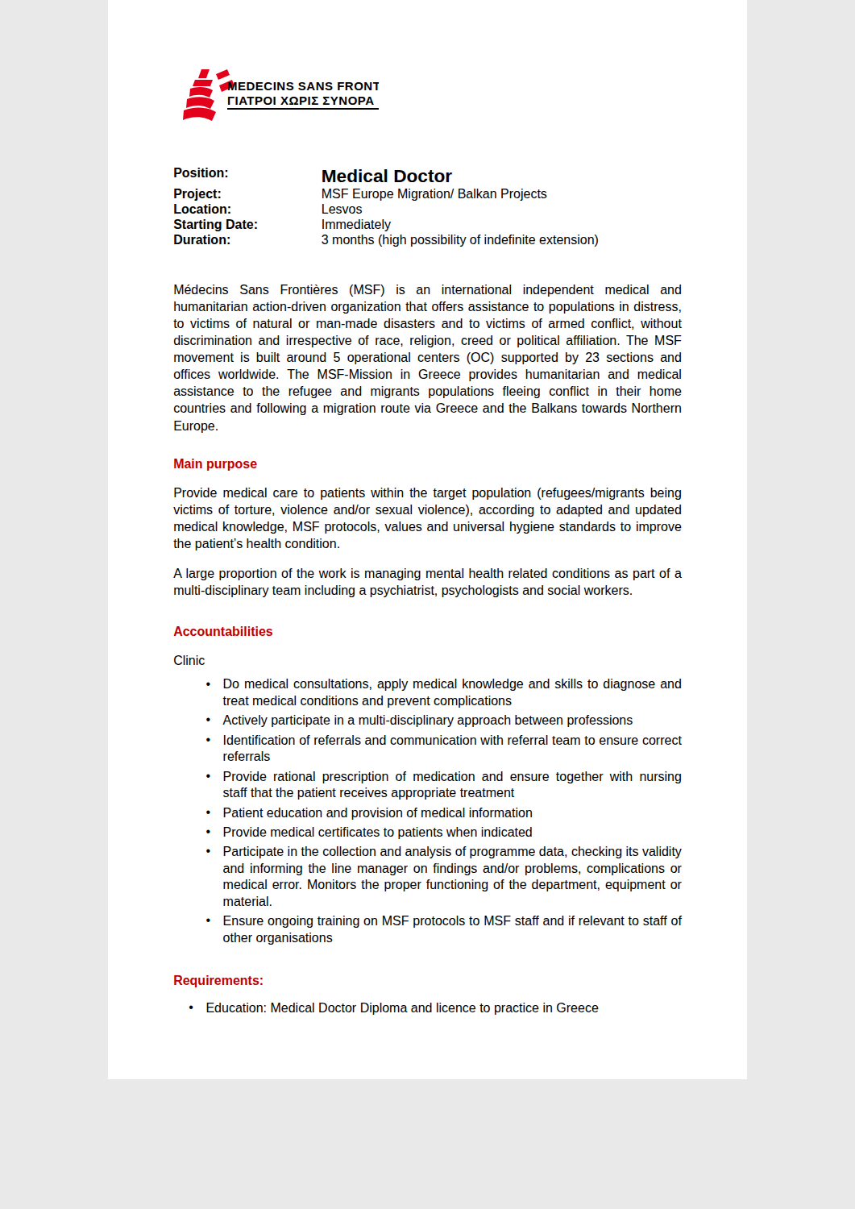MEDECINS SANS FRONTIERES ΓΙΑΤΡΟΙ ΧΩΡΙΣ ΣΥΝΟΡΑ
| Position: | Medical Doctor |
| Project: | MSF Europe Migration/ Balkan Projects |
| Location: | Lesvos |
| Starting Date: | Immediately |
| Duration: | 3 months (high possibility of indefinite extension) |
Médecins Sans Frontières (MSF) is an international independent medical and humanitarian action-driven organization that offers assistance to populations in distress, to victims of natural or man-made disasters and to victims of armed conflict, without discrimination and irrespective of race, religion, creed or political affiliation. The MSF movement is built around 5 operational centers (OC) supported by 23 sections and offices worldwide. The MSF-Mission in Greece provides humanitarian and medical assistance to the refugee and migrants populations fleeing conflict in their home countries and following a migration route via Greece and the Balkans towards Northern Europe.
Main purpose
Provide medical care to patients within the target population (refugees/migrants being victims of torture, violence and/or sexual violence), according to adapted and updated medical knowledge, MSF protocols, values and universal hygiene standards to improve the patient’s health condition.
A large proportion of the work is managing mental health related conditions as part of a multi-disciplinary team including a psychiatrist, psychologists and social workers.
Accountabilities
Clinic
Do medical consultations, apply medical knowledge and skills to diagnose and treat medical conditions and prevent complications
Actively participate in a multi-disciplinary approach between professions
Identification of referrals and communication with referral team to ensure correct referrals
Provide rational prescription of medication and ensure together with nursing staff that the patient receives appropriate treatment
Patient education and provision of medical information
Provide medical certificates to patients when indicated
Participate in the collection and analysis of programme data, checking its validity and informing the line manager on findings and/or problems, complications or medical error. Monitors the proper functioning of the department, equipment or material.
Ensure ongoing training on MSF protocols to MSF staff and if relevant to staff of other organisations
Requirements:
Education: Medical Doctor Diploma and licence to practice in Greece